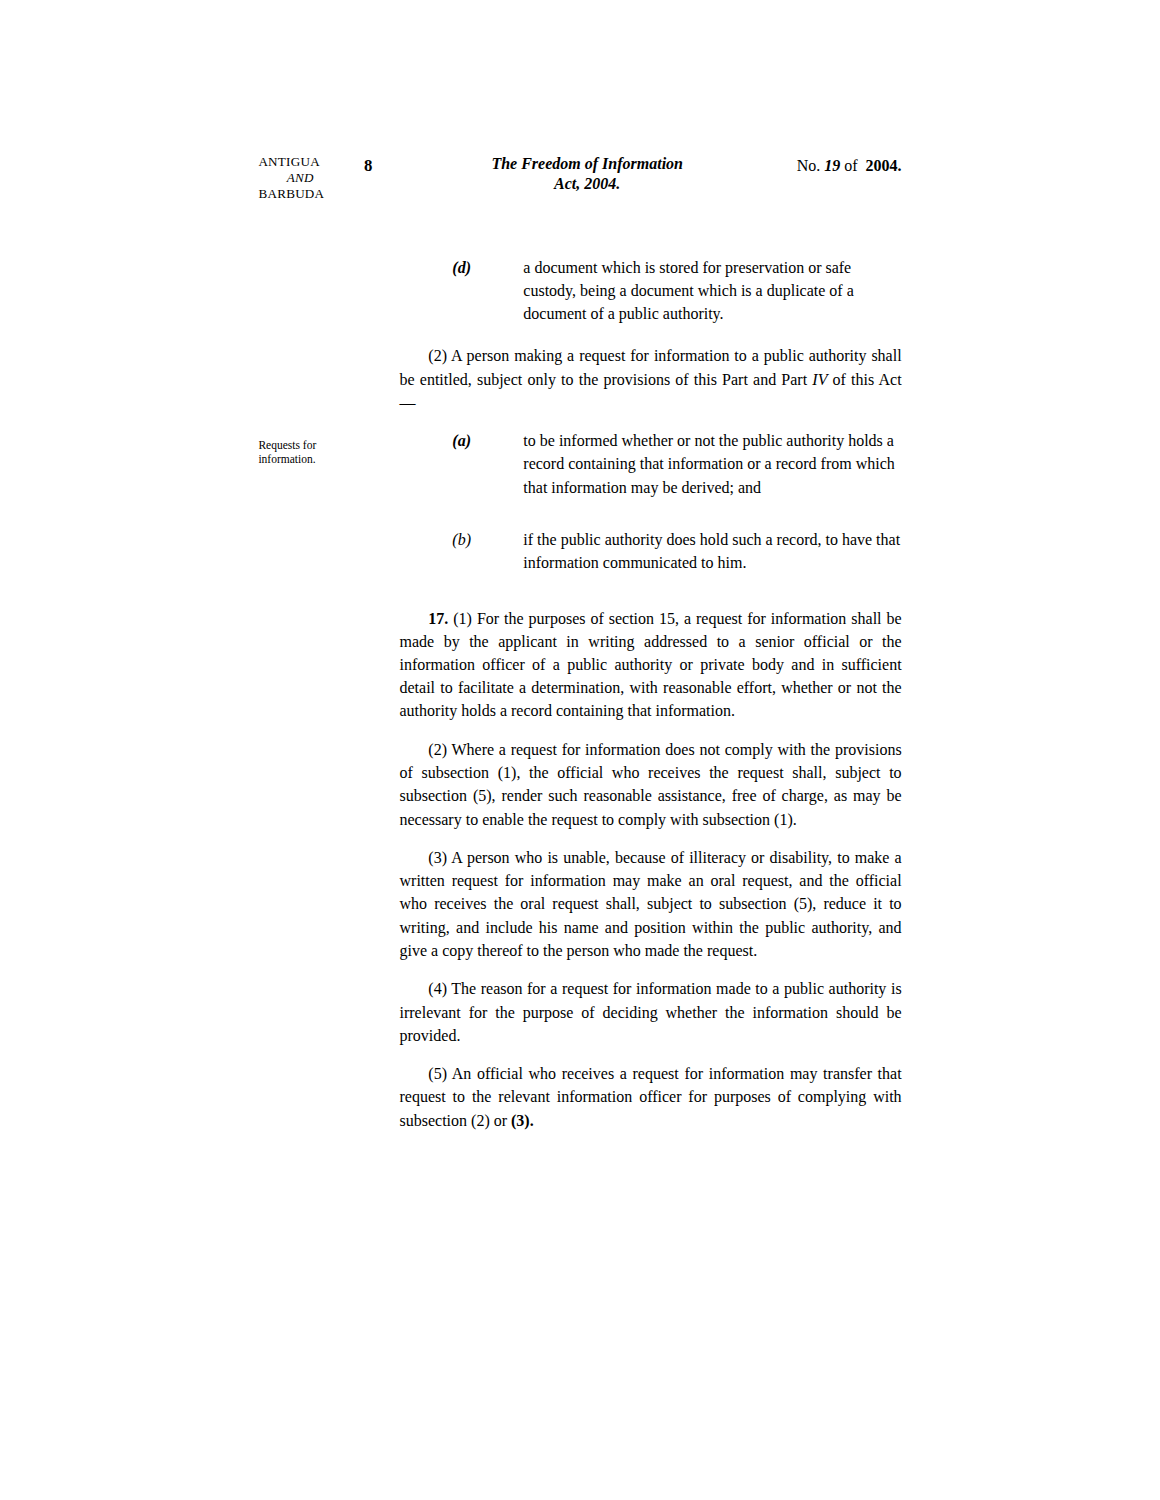ANTIGUAANDBARBUDA
8
The Freedom of Information
Act, 2004.
No. 19 of 2004.
Requests for
information.
(d)
a document which is stored for preservation or safe custody, being a document which is a duplicate of a document of a public authority.
(2) A person making a request for information to a public authority shall be entitled, subject only to the provisions of this Part and Part IV of this Act —
(a)
to be informed whether or not the public authority holds a record containing that information or a record from which that information may be derived; and
(b)
if the public authority does hold such a record, to have that information communicated to him.
17. (1) For the purposes of section 15, a request for information shall be made by the applicant in writing addressed to a senior official or the information officer of a public authority or private body and in sufficient detail to facilitate a determination, with reasonable effort, whether or not the authority holds a record containing that information.
(2) Where a request for information does not comply with the provisions of subsection (1), the official who receives the request shall, subject to subsection (5), render such reasonable assistance, free of charge, as may be necessary to enable the request to comply with subsection (1).
(3) A person who is unable, because of illiteracy or disability, to make a written request for information may make an oral request, and the official who receives the oral request shall, subject to subsection (5), reduce it to writing, and include his name and position within the public authority, and give a copy thereof to the person who made the request.
(4) The reason for a request for information made to a public authority is irrelevant for the purpose of deciding whether the information should be provided.
(5) An official who receives a request for information may transfer that request to the relevant information officer for purposes of complying with subsection (2) or (3).